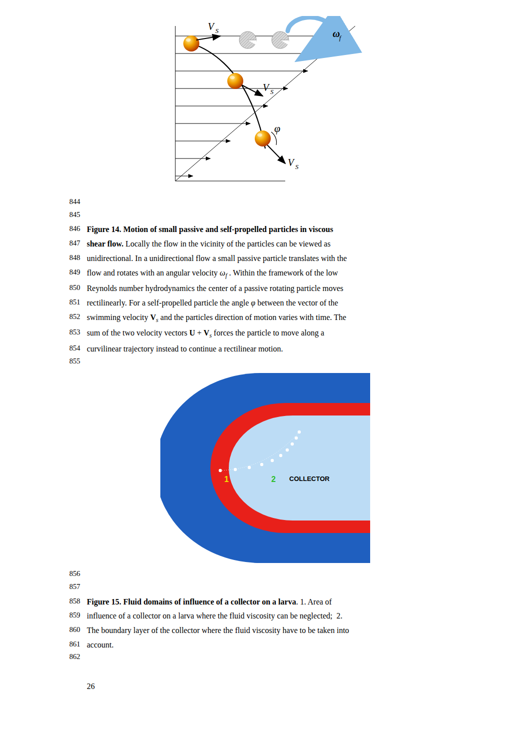ω f V S V S V S φ
844
845
846 Figure 14. Motion of small passive and self-propelled particles in viscous
847 shear flow. Locally the flow in the vicinity of the particles can be viewed as
848 unidirectional. In a unidirectional flow a small passive particle translates with the
849 flow and rotates with an angular velocity ωf . Within the framework of the low
850 Reynolds number hydrodynamics the center of a passive rotating particle moves
851 rectilinearly. For a self-propelled particle the angle φ between the vector of the
852 swimming velocity Vs and the particles direction of motion varies with time. The
853 sum of the two velocity vectors U + Vs forces the particle to move along a
854 curvilinear trajectory instead to continue a rectilinear motion.
855
1 2 COLLECTOR
856
857
858 Figure 15. Fluid domains of influence of a collector on a larva. 1. Area of
859 influence of a collector on a larva where the fluid viscosity can be neglected; 2.
860 The boundary layer of the collector where the fluid viscosity have to be taken into
861 account.
862
26